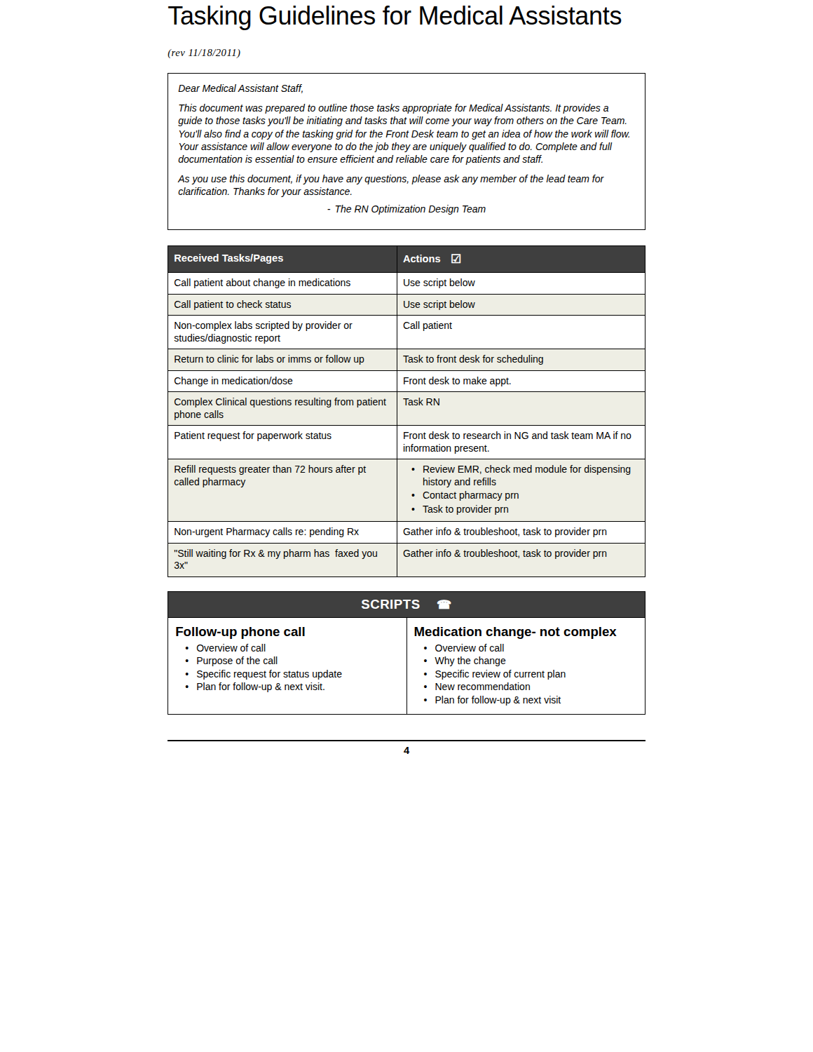Tasking Guidelines for Medical Assistants (rev 11/18/2011)
Dear Medical Assistant Staff,
This document was prepared to outline those tasks appropriate for Medical Assistants. It provides a guide to those tasks you'll be initiating and tasks that will come your way from others on the Care Team. You'll also find a copy of the tasking grid for the Front Desk team to get an idea of how the work will flow. Your assistance will allow everyone to do the job they are uniquely qualified to do. Complete and full documentation is essential to ensure efficient and reliable care for patients and staff.
As you use this document, if you have any questions, please ask any member of the lead team for clarification. Thanks for your assistance.
-The RN Optimization Design Team
| Received Tasks/Pages | Actions ☑ |
| --- | --- |
| Call patient about change in medications | Use script below |
| Call patient to check status | Use script below |
| Non-complex labs scripted by provider or studies/diagnostic report | Call patient |
| Return to clinic for labs or imms or follow up | Task to front desk for scheduling |
| Change in medication/dose | Front desk to make appt. |
| Complex Clinical questions resulting from patient phone calls | Task RN |
| Patient request for paperwork status | Front desk to research in NG and task team MA if no information present. |
| Refill requests greater than 72 hours after pt called pharmacy | Review EMR, check med module for dispensing history and refills Contact pharmacy prn Task to provider prn |
| Non-urgent Pharmacy calls re: pending Rx | Gather info & troubleshoot, task to provider prn |
| "Still waiting for Rx & my pharm has faxed you 3x" | Gather info & troubleshoot, task to provider prn |
| SCRIPTS ☎ |
| --- |
| Follow-up phone call Overview of call Purpose of the call Specific request for status update Plan for follow-up & next visit. | Medication change- not complex Overview of call Why the change Specific review of current plan New recommendation Plan for follow-up & next visit |
4